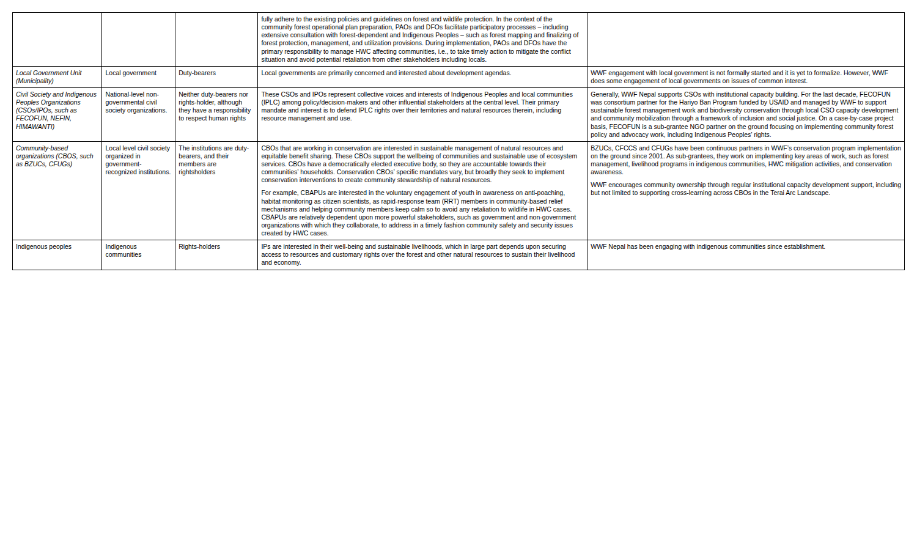| | | | fully adhere to the existing policies and guidelines on forest and wildlife protection. In the context of the community forest operational plan preparation, PAOs and DFOs facilitate participatory processes – including extensive consultation with forest-dependent and Indigenous Peoples – such as forest mapping and finalizing of forest protection, management, and utilization provisions. During implementation, PAOs and DFOs have the primary responsibility to manage HWC affecting communities, i.e., to take timely action to mitigate the conflict situation and avoid potential retaliation from other stakeholders including locals. | |
| Local Government Unit (Municipality) | Local government | Duty-bearers | Local governments are primarily concerned and interested about development agendas. | WWF engagement with local government is not formally started and it is yet to formalize. However, WWF does some engagement of local governments on issues of common interest. |
| Civil Society and Indigenous Peoples Organizations (CSOs/IPOs, such as FECOFUN, NEFIN, HIMAWANTI) | National-level non-governmental civil society organizations. | Neither duty-bearers nor rights-holder, although they have a responsibility to respect human rights | These CSOs and IPOs represent collective voices and interests of Indigenous Peoples and local communities (IPLC) among policy/decision-makers and other influential stakeholders at the central level. Their primary mandate and interest is to defend IPLC rights over their territories and natural resources therein, including resource management and use. | Generally, WWF Nepal supports CSOs with institutional capacity building. For the last decade, FECOFUN was consortium partner for the Hariyo Ban Program funded by USAID and managed by WWF to support sustainable forest management work and biodiversity conservation through local CSO capacity development and community mobilization through a framework of inclusion and social justice. On a case-by-case project basis, FECOFUN is a sub-grantee NGO partner on the ground focusing on implementing community forest policy and advocacy work, including Indigenous Peoples’ rights. |
| Community-based organizations (CBOS, such as BZUCs, CFUGs) | Local level civil society organized in government-recognized institutions. | The institutions are duty-bearers, and their members are rightsholders | CBOs that are working in conservation are interested in sustainable management of natural resources and equitable benefit sharing. These CBOs support the wellbeing of communities and sustainable use of ecosystem services. CBOs have a democratically elected executive body, so they are accountable towards their communities’ households. Conservation CBOs’ specific mandates vary, but broadly they seek to implement conservation interventions to create community stewardship of natural resources. For example, CBAPUs are interested in the voluntary engagement of youth in awareness on anti-poaching, habitat monitoring as citizen scientists, as rapid-response team (RRT) members in community-based relief mechanisms and helping community members keep calm so to avoid any retaliation to wildlife in HWC cases. CBAPUs are relatively dependent upon more powerful stakeholders, such as government and non-government organizations with which they collaborate, to address in a timely fashion community safety and security issues created by HWC cases. | BZUCs, CFCCS and CFUGs have been continuous partners in WWF’s conservation program implementation on the ground since 2001. As sub-grantees, they work on implementing key areas of work, such as forest management, livelihood programs in indigenous communities, HWC mitigation activities, and conservation awareness. WWF encourages community ownership through regular institutional capacity development support, including but not limited to supporting cross-learning across CBOs in the Terai Arc Landscape. |
| Indigenous peoples | Indigenous communities | Rights-holders | IPs are interested in their well-being and sustainable livelihoods, which in large part depends upon securing access to resources and customary rights over the forest and other natural resources to sustain their livelihood and economy. | WWF Nepal has been engaging with indigenous communities since establishment. |